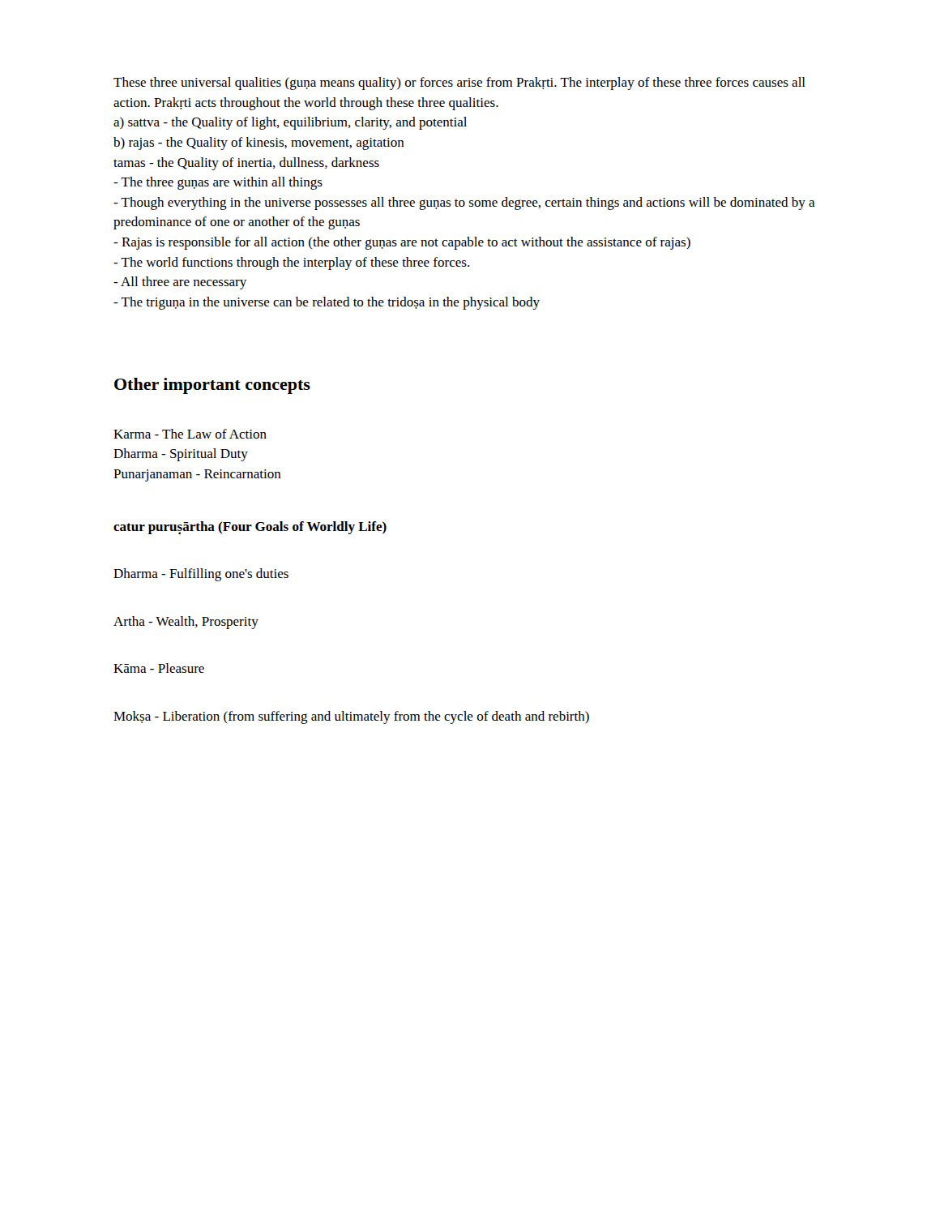These three universal qualities (guṇa means quality) or forces arise from Prakṛti. The interplay of these three forces causes all action. Prakṛti acts throughout the world through these three qualities.
a) sattva - the Quality of light, equilibrium, clarity, and potential
b) rajas - the Quality of kinesis, movement, agitation
tamas - the Quality of inertia, dullness, darkness
- The three guṇas are within all things
- Though everything in the universe possesses all three guṇas to some degree, certain things and actions will be dominated by a predominance of one or another of the guṇas
- Rajas is responsible for all action (the other guṇas are not capable to act without the assistance of rajas)
- The world functions through the interplay of these three forces.
- All three are necessary
- The triguṇa in the universe can be related to the tridoṣa in the physical body
Other important concepts
Karma - The Law of Action
Dharma - Spiritual Duty
Punarjanaman - Reincarnation
catur puruṣārtha (Four Goals of Worldly Life)
Dharma - Fulfilling one's duties
Artha - Wealth, Prosperity
Kāma - Pleasure
Mokṣa - Liberation (from suffering and ultimately from the cycle of death and rebirth)